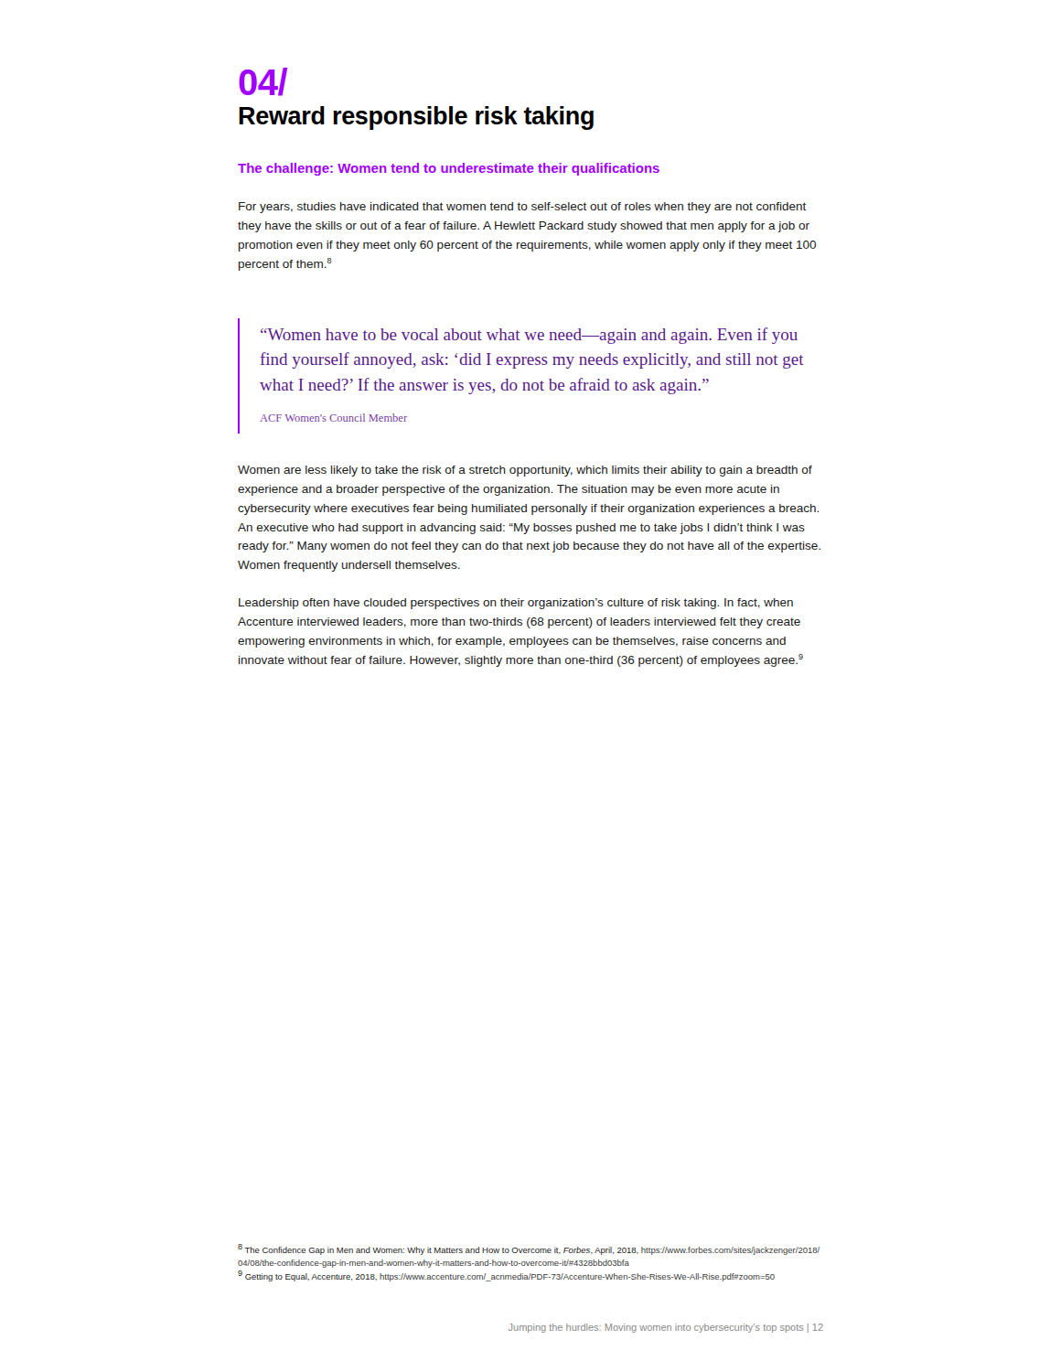04/
Reward responsible risk taking
The challenge: Women tend to underestimate their qualifications
For years, studies have indicated that women tend to self-select out of roles when they are not confident they have the skills or out of a fear of failure. A Hewlett Packard study showed that men apply for a job or promotion even if they meet only 60 percent of the requirements, while women apply only if they meet 100 percent of them.8
“Women have to be vocal about what we need—again and again. Even if you find yourself annoyed, ask: ‘did I express my needs explicitly, and still not get what I need?’ If the answer is yes, do not be afraid to ask again.”
ACF Women's Council Member
Women are less likely to take the risk of a stretch opportunity, which limits their ability to gain a breadth of experience and a broader perspective of the organization. The situation may be even more acute in cybersecurity where executives fear being humiliated personally if their organization experiences a breach. An executive who had support in advancing said: “My bosses pushed me to take jobs I didn’t think I was ready for.” Many women do not feel they can do that next job because they do not have all of the expertise. Women frequently undersell themselves.
Leadership often have clouded perspectives on their organization’s culture of risk taking. In fact, when Accenture interviewed leaders, more than two-thirds (68 percent) of leaders interviewed felt they create empowering environments in which, for example, employees can be themselves, raise concerns and innovate without fear of failure. However, slightly more than one-third (36 percent) of employees agree.9
8 The Confidence Gap in Men and Women: Why it Matters and How to Overcome it, Forbes, April, 2018, https://www.forbes.com/sites/jackzenger/2018/04/08/the-confidence-gap-in-men-and-women-why-it-matters-and-how-to-overcome-it/#4328bbd03bfa
9 Getting to Equal, Accenture, 2018, https://www.accenture.com/_acnmedia/PDF-73/Accenture-When-She-Rises-We-All-Rise.pdf#zoom=50
Jumping the hurdles: Moving women into cybersecurity’s top spots | 12